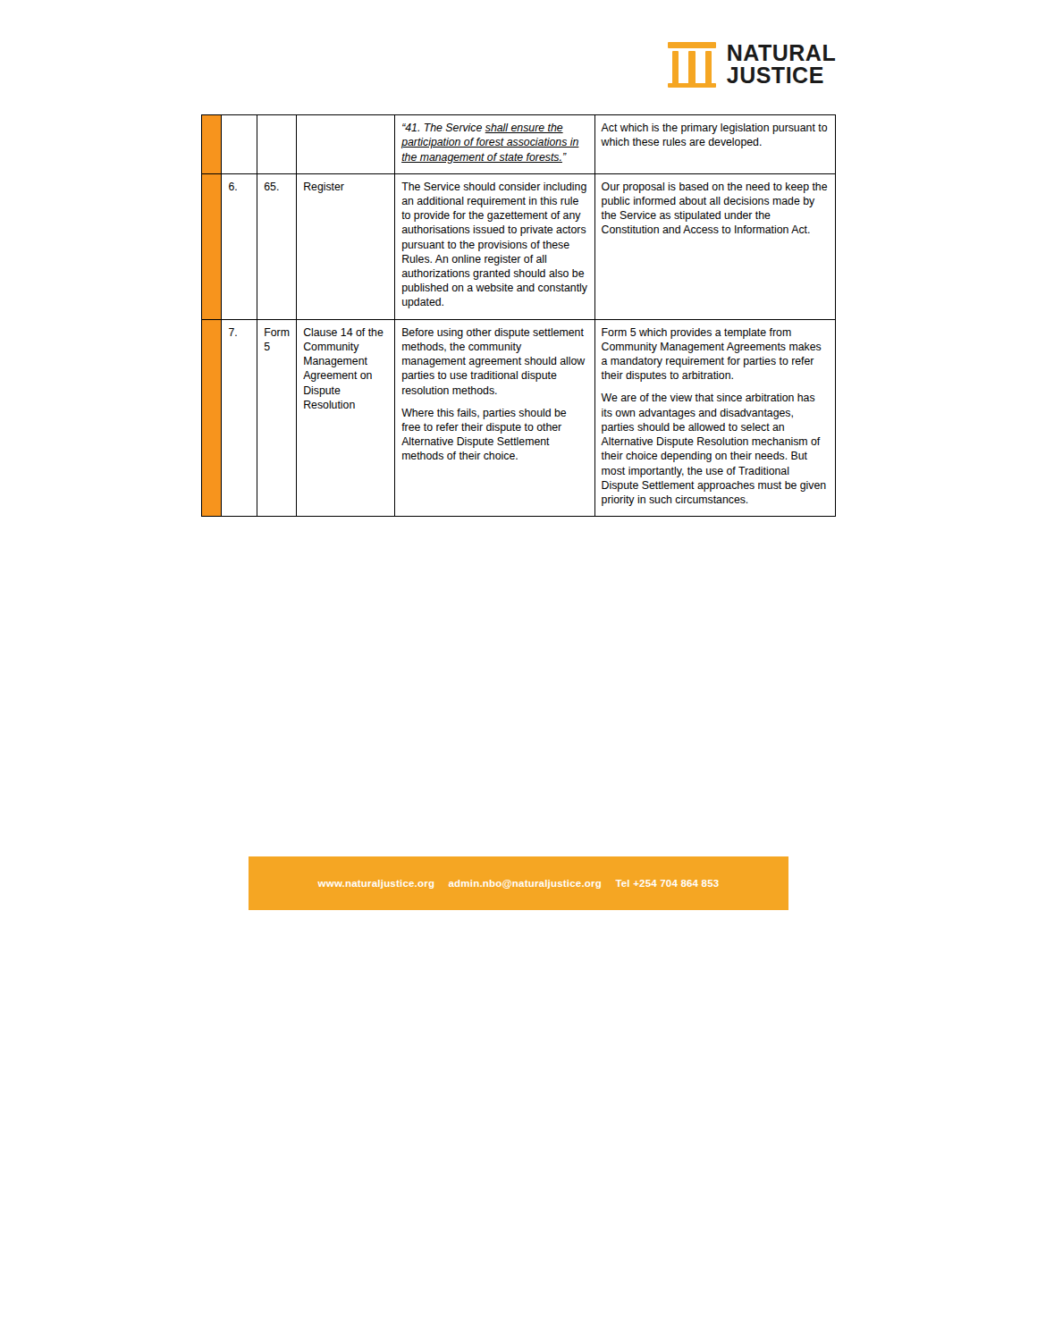NATURALJUSTICE
| | | | | “41. The Service shall ensure the participation of forest associations in the management of state forests. ” | Act which is the primary legislation pursuant to which these rules are developed. |
| | 6. | 65. | Register | The Service should consider including an additional requirement in this rule to provide for the gazettement of any authorisations issued to private actors pursuant to the provisions of these Rules. An online register of all authorizations granted should also be published on a website and constantly updated. | Our proposal is based on the need to keep the public informed about all decisions made by the Service as stipulated under the Constitution and Access to Information Act. |
| | 7. | Form 5 | Clause 14 of the Community Management Agreement on Dispute Resolution | Before using other dispute settlement methods, the community management agreement should allow parties to use traditional dispute resolution methods. Where this fails, parties should be free to refer their dispute to other Alternative Dispute Settlement methods of their choice. | Form 5 which provides a template from Community Management Agreements makes a mandatory requirement for parties to refer their disputes to arbitration. We are of the view that since arbitration has its own advantages and disadvantages, parties should be allowed to select an Alternative Dispute Resolution mechanism of their choice depending on their needs. But most importantly, the use of Traditional Dispute Settlement approaches must be given priority in such circumstances. |
www.naturaljustice.org admin.nbo@naturaljustice.org Tel +254 704 864 853